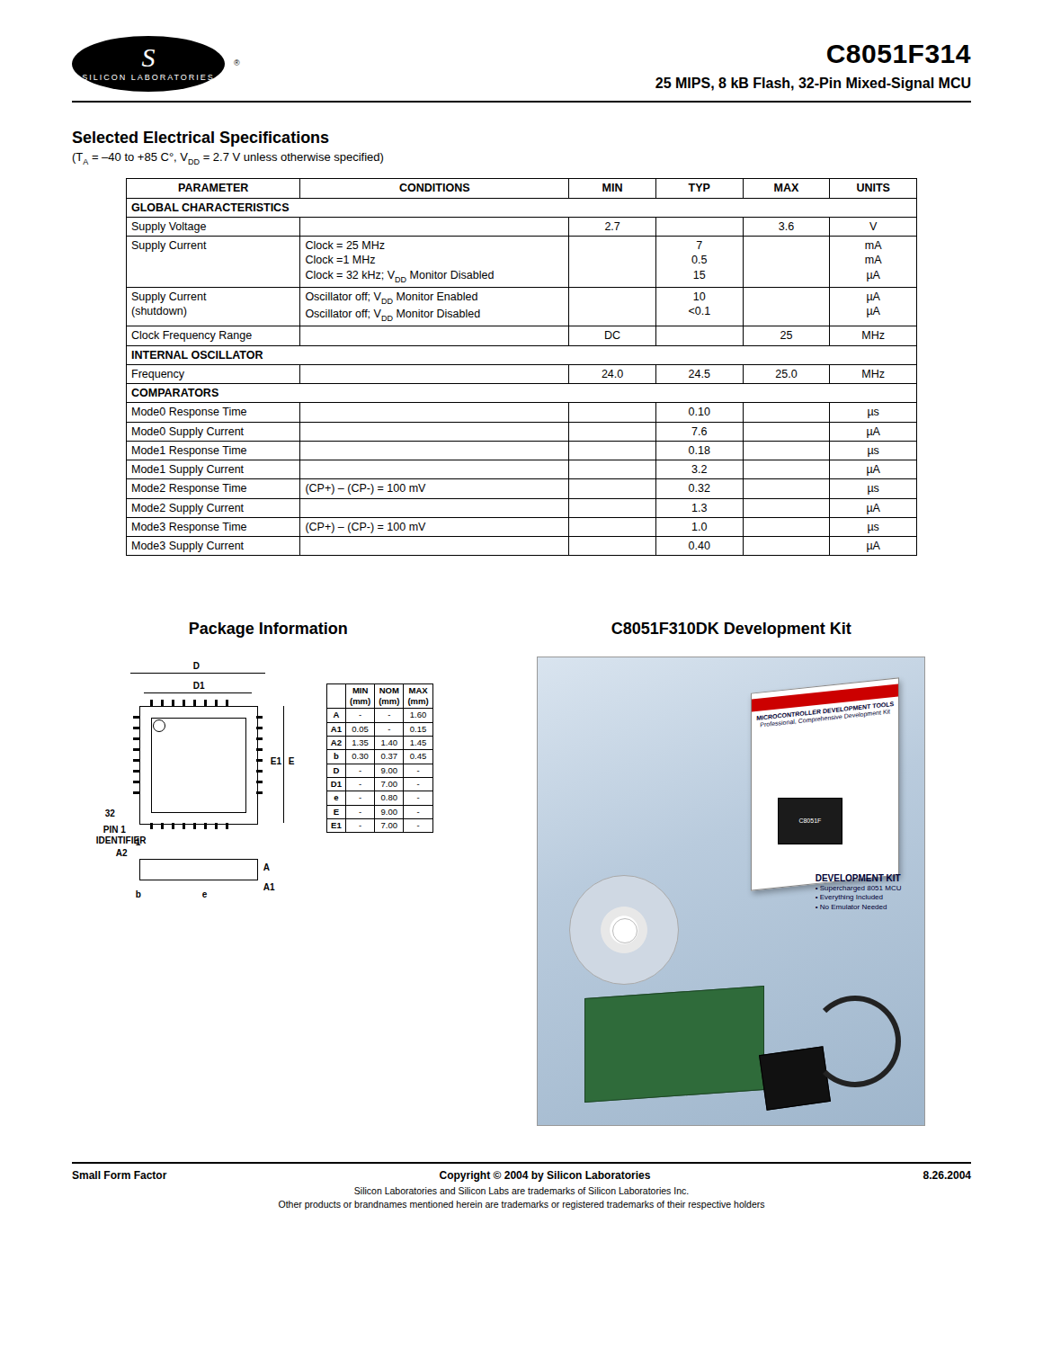S SILICON LABORATORIES
®
C8051F314
25 MIPS, 8 kB Flash, 32-Pin Mixed-Signal MCU
Selected Electrical Specifications
(TA = –40 to +85 C°, VDD = 2.7 V unless otherwise specified)
| PARAMETER | CONDITIONS | MIN | TYP | MAX | UNITS |
| --- | --- | --- | --- | --- | --- |
| GLOBAL CHARACTERISTICS |
| Supply Voltage | | 2.7 | | 3.6 | V |
| Supply Current | Clock = 25 MHz Clock =1 MHz Clock = 32 kHz; V DD Monitor Disabled | | 7 0.5 15 | | mA mA µA |
| Supply Current (shutdown) | Oscillator off; V DD Monitor Enabled Oscillator off; V DD Monitor Disabled | | 10 <0.1 | | µA µA |
| Clock Frequency Range | | DC | | 25 | MHz |
| INTERNAL OSCILLATOR |
| Frequency | | 24.0 | 24.5 | 25.0 | MHz |
| COMPARATORS |
| Mode0 Response Time | | | 0.10 | | µs |
| Mode0 Supply Current | | | 7.6 | | µA |
| Mode1 Response Time | | | 0.18 | | µs |
| Mode1 Supply Current | | | 3.2 | | µA |
| Mode2 Response Time | (CP+) – (CP-) = 100 mV | | 0.32 | | µs |
| Mode2 Supply Current | | | 1.3 | | µA |
| Mode3 Response Time | (CP+) – (CP-) = 100 mV | | 1.0 | | µs |
| Mode3 Supply Current | | | 0.40 | | µA |
Package Information
D
D1
E1
E
32
PIN 1
IDENTIFIER
1
A2
A
A1
b
e
| | MIN (mm) | NOM (mm) | MAX (mm) |
| --- | --- | --- | --- |
| A | - | - | 1.60 |
| A1 | 0.05 | - | 0.15 |
| A2 | 1.35 | 1.40 | 1.45 |
| b | 0.30 | 0.37 | 0.45 |
| D | - | 9.00 | - |
| D1 | - | 7.00 | - |
| e | - | 0.80 | - |
| E | - | 9.00 | - |
| E1 | - | 7.00 | - |
C8051F310DK Development Kit
MICROCONTROLLER DEVELOPMENT TOOLS
Professional, Comprehensive Development Kit
C8051F
DEVELOPMENT KIT • Supercharged 8051 MCU
• Everything Included
• No Emulator Needed
Small Form Factor Copyright © 2004 by Silicon Laboratories 8.26.2004
Silicon Laboratories and Silicon Labs are trademarks of Silicon Laboratories Inc.
Other products or brandnames mentioned herein are trademarks or registered trademarks of their respective holders